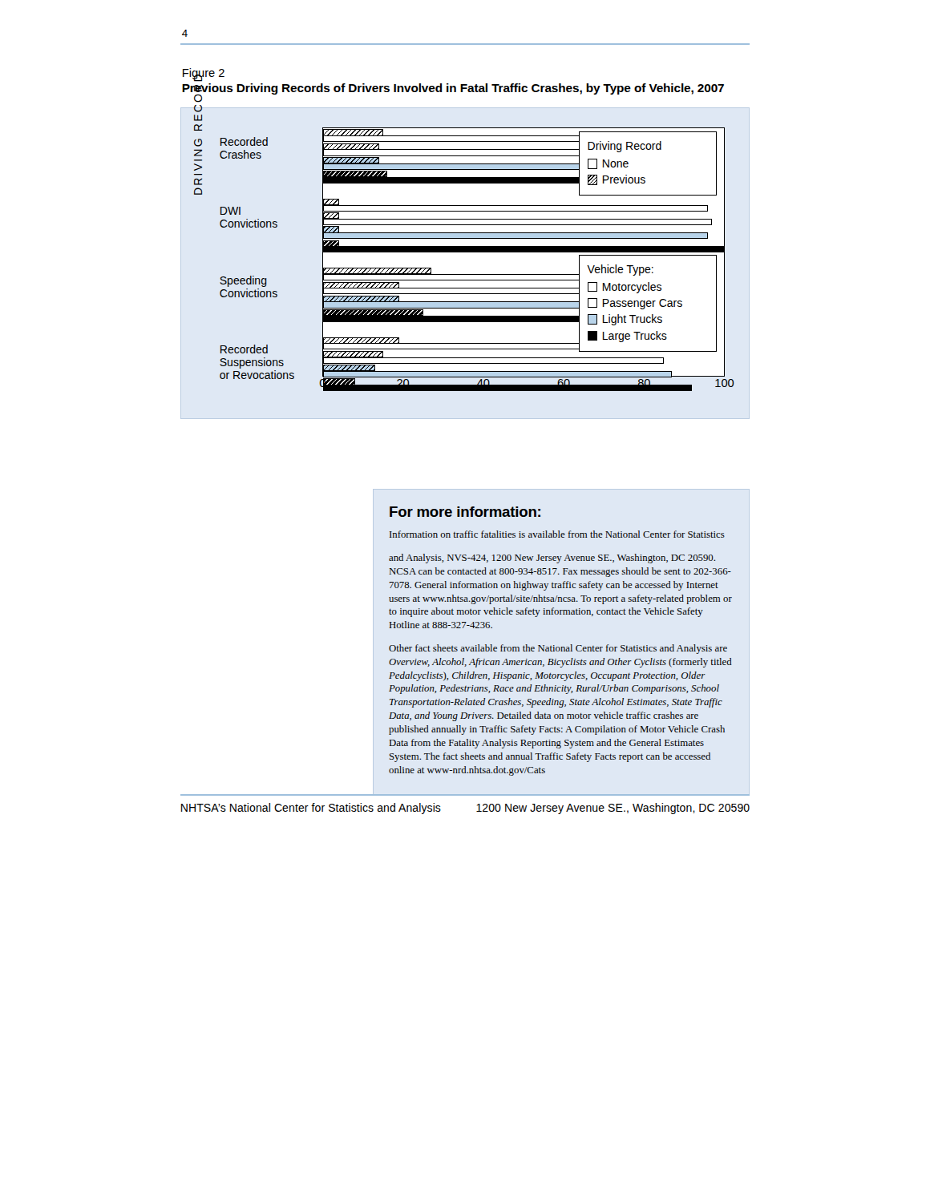4
Figure 2
Previous Driving Records of Drivers Involved in Fatal Traffic Crashes, by Type of Vehicle, 2007
DRIVING RECORD
Recorded
Crashes
DWI
Convictions
Speeding
Convictions
Recorded
Suspensions
or Revocations
0
20
40
60
80
100
Driving Record
None
Previous
Vehicle Type:
Motorcycles
Passenger Cars
Light Trucks
Large Trucks
For more information:
Information on traffic fatalities is available from the National Center for Statistics
and Analysis, NVS-424, 1200 New Jersey Avenue SE., Washington, DC 20590. NCSA can be contacted at 800-934-8517. Fax messages should be sent to 202-366-7078. General information on highway traffic safety can be accessed by Internet users at www.nhtsa.gov/portal/site/nhtsa/ncsa. To report a safety-related problem or to inquire about motor vehicle safety information, contact the Vehicle Safety Hotline at 888-327-4236.
Other fact sheets available from the National Center for Statistics and Analysis are Overview, Alcohol, African American, Bicyclists and Other Cyclists (formerly titled Pedalcyclists), Children, Hispanic, Motorcycles, Occupant Protection, Older Population, Pedestrians, Race and Ethnicity, Rural/Urban Comparisons, School Transportation-Related Crashes, Speeding, State Alcohol Estimates, State Traffic Data, and Young Drivers. Detailed data on motor vehicle traffic crashes are published annually in Traffic Safety Facts: A Compilation of Motor Vehicle Crash Data from the Fatality Analysis Reporting System and the General Estimates System. The fact sheets and annual Traffic Safety Facts report can be accessed online at www-nrd.nhtsa.dot.gov/Cats
NHTSA’s National Center for Statistics and Analysis
1200 New Jersey Avenue SE., Washington, DC 20590